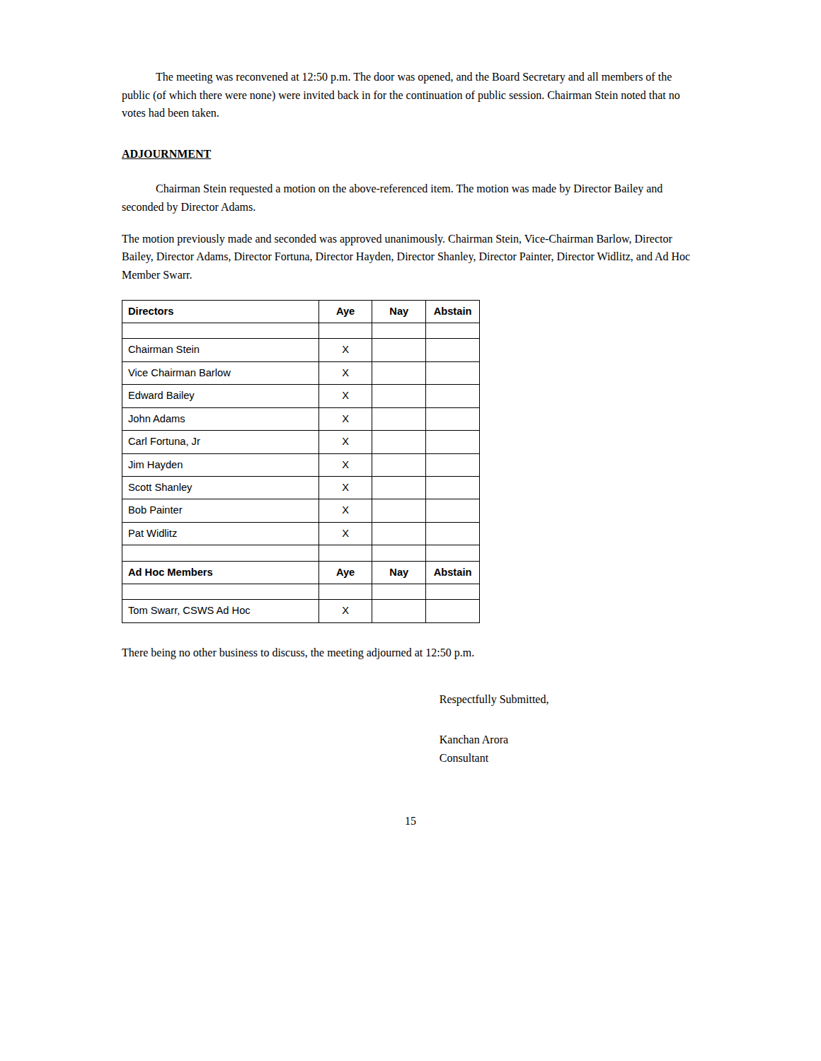The meeting was reconvened at 12:50 p.m. The door was opened, and the Board Secretary and all members of the public (of which there were none) were invited back in for the continuation of public session. Chairman Stein noted that no votes had been taken.
ADJOURNMENT
Chairman Stein requested a motion on the above-referenced item. The motion was made by Director Bailey and seconded by Director Adams.
The motion previously made and seconded was approved unanimously. Chairman Stein, Vice-Chairman Barlow, Director Bailey, Director Adams, Director Fortuna, Director Hayden, Director Shanley, Director Painter, Director Widlitz, and Ad Hoc Member Swarr.
| Directors | Aye | Nay | Abstain |
| --- | --- | --- | --- |
| Chairman Stein | X | | |
| Vice Chairman Barlow | X | | |
| Edward Bailey | X | | |
| John Adams | X | | |
| Carl Fortuna, Jr | X | | |
| Jim Hayden | X | | |
| Scott Shanley | X | | |
| Bob Painter | X | | |
| Pat Widlitz | X | | |
| Ad Hoc Members | Aye | Nay | Abstain |
| Tom Swarr, CSWS Ad Hoc | X | | |
There being no other business to discuss, the meeting adjourned at 12:50 p.m.
Respectfully Submitted,
Kanchan Arora
Consultant
15